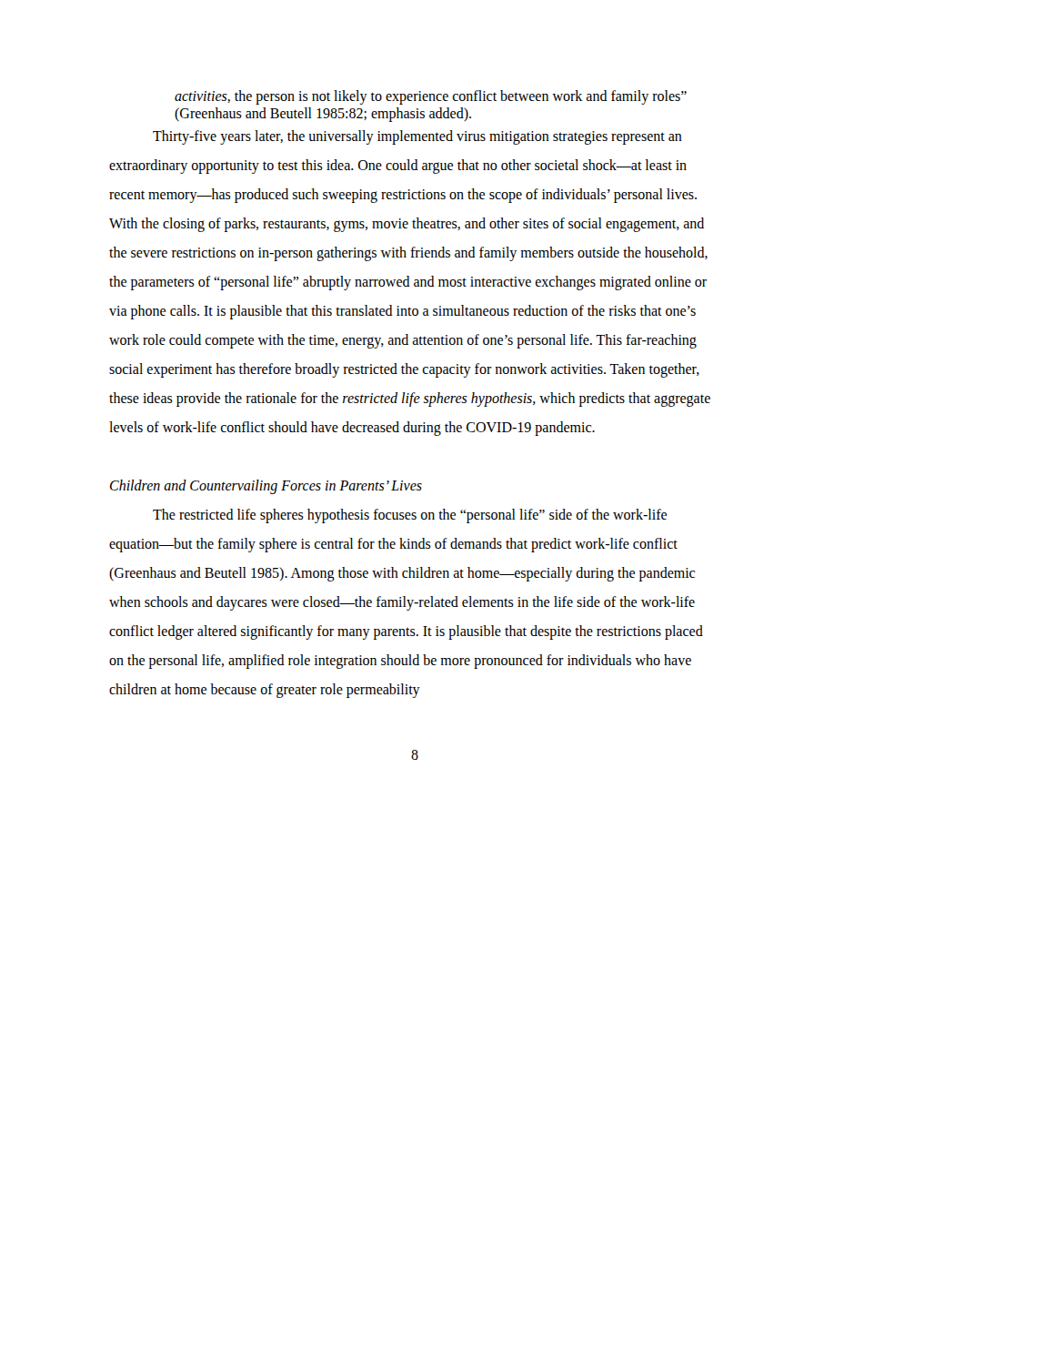activities, the person is not likely to experience conflict between work and family roles” (Greenhaus and Beutell 1985:82; emphasis added).
Thirty-five years later, the universally implemented virus mitigation strategies represent an extraordinary opportunity to test this idea. One could argue that no other societal shock—at least in recent memory—has produced such sweeping restrictions on the scope of individuals’ personal lives. With the closing of parks, restaurants, gyms, movie theatres, and other sites of social engagement, and the severe restrictions on in-person gatherings with friends and family members outside the household, the parameters of “personal life” abruptly narrowed and most interactive exchanges migrated online or via phone calls. It is plausible that this translated into a simultaneous reduction of the risks that one’s work role could compete with the time, energy, and attention of one’s personal life. This far-reaching social experiment has therefore broadly restricted the capacity for nonwork activities. Taken together, these ideas provide the rationale for the restricted life spheres hypothesis, which predicts that aggregate levels of work-life conflict should have decreased during the COVID-19 pandemic.
Children and Countervailing Forces in Parents’ Lives
The restricted life spheres hypothesis focuses on the “personal life” side of the work-life equation—but the family sphere is central for the kinds of demands that predict work-life conflict (Greenhaus and Beutell 1985). Among those with children at home—especially during the pandemic when schools and daycares were closed—the family-related elements in the life side of the work-life conflict ledger altered significantly for many parents. It is plausible that despite the restrictions placed on the personal life, amplified role integration should be more pronounced for individuals who have children at home because of greater role permeability
8